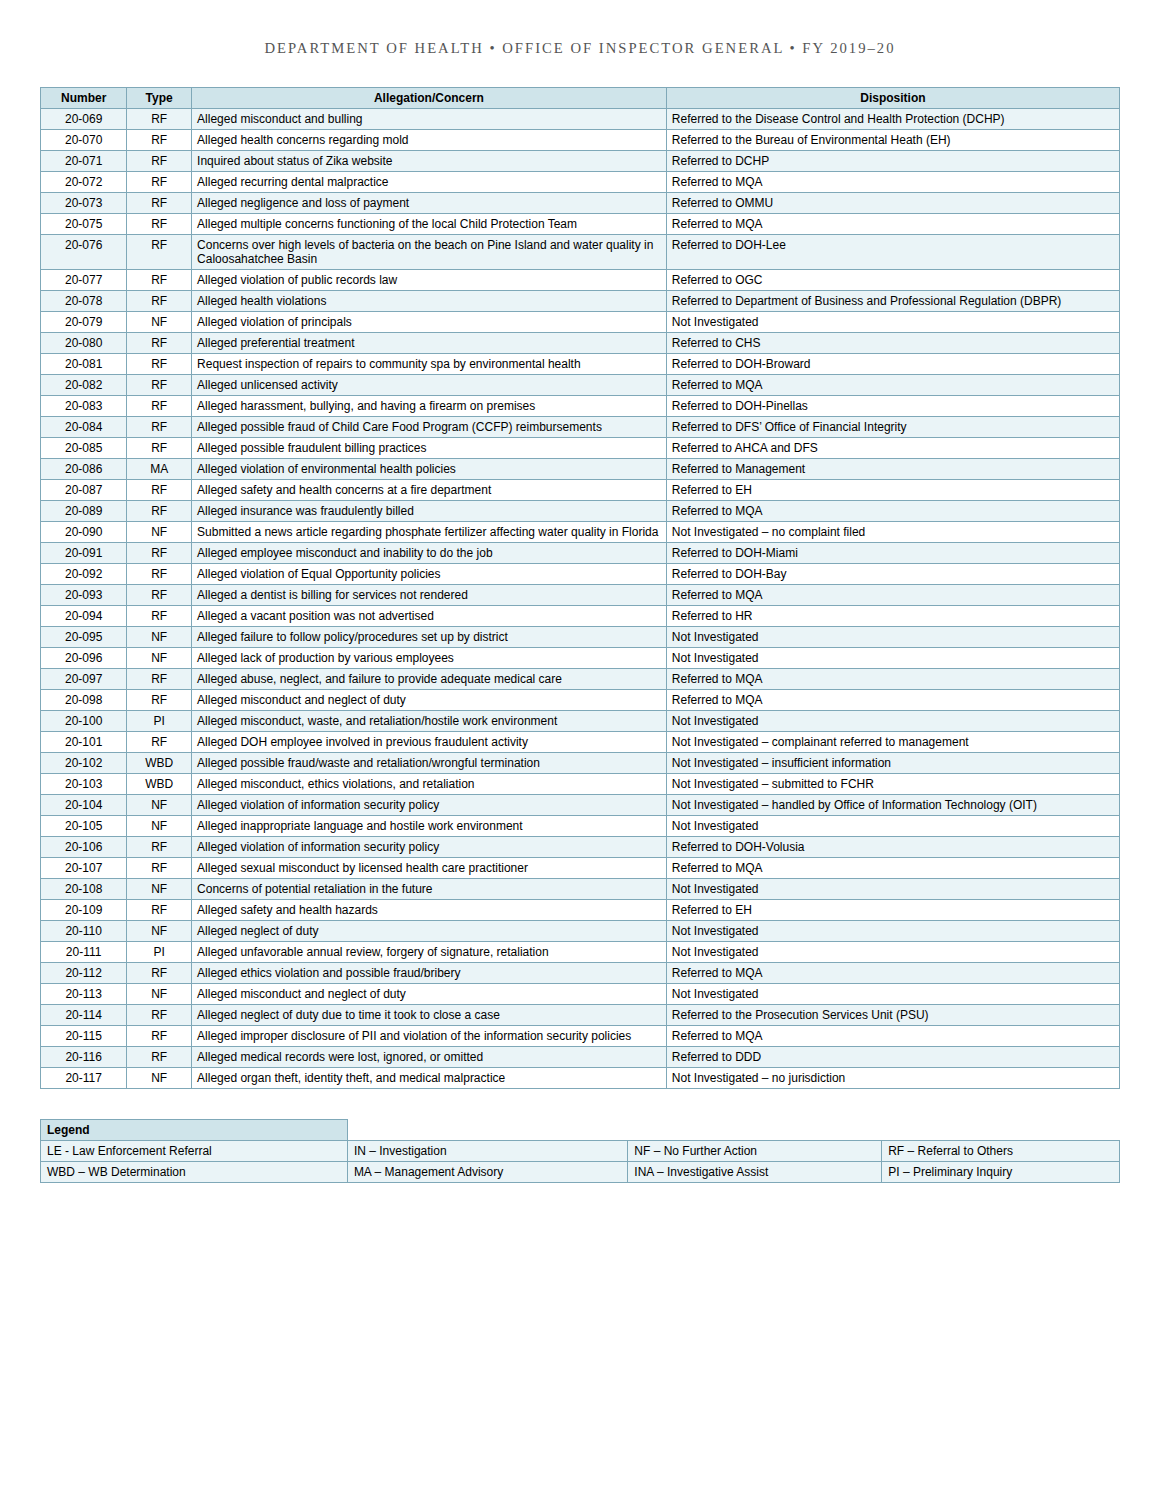DEPARTMENT OF HEALTH • OFFICE OF INSPECTOR GENERAL • FY 2019–20
| Number | Type | Allegation/Concern | Disposition |
| --- | --- | --- | --- |
| 20-069 | RF | Alleged misconduct and bulling | Referred to the Disease Control and Health Protection (DCHP) |
| 20-070 | RF | Alleged health concerns regarding mold | Referred to the Bureau of Environmental Heath (EH) |
| 20-071 | RF | Inquired about status of Zika website | Referred to DCHP |
| 20-072 | RF | Alleged recurring dental malpractice | Referred to MQA |
| 20-073 | RF | Alleged negligence and loss of payment | Referred to OMMU |
| 20-075 | RF | Alleged multiple concerns functioning of the local Child Protection Team | Referred to MQA |
| 20-076 | RF | Concerns over high levels of bacteria on the beach on Pine Island and water quality in Caloosahatchee Basin | Referred to DOH-Lee |
| 20-077 | RF | Alleged violation of public records law | Referred to OGC |
| 20-078 | RF | Alleged health violations | Referred to Department of Business and Professional Regulation (DBPR) |
| 20-079 | NF | Alleged violation of principals | Not Investigated |
| 20-080 | RF | Alleged preferential treatment | Referred to CHS |
| 20-081 | RF | Request inspection of repairs to community spa by environmental health | Referred to DOH-Broward |
| 20-082 | RF | Alleged unlicensed activity | Referred to MQA |
| 20-083 | RF | Alleged harassment, bullying, and having a firearm on premises | Referred to DOH-Pinellas |
| 20-084 | RF | Alleged possible fraud of Child Care Food Program (CCFP) reimbursements | Referred to DFS’ Office of Financial Integrity |
| 20-085 | RF | Alleged possible fraudulent billing practices | Referred to AHCA and DFS |
| 20-086 | MA | Alleged violation of environmental health policies | Referred to Management |
| 20-087 | RF | Alleged safety and health concerns at a fire department | Referred to EH |
| 20-089 | RF | Alleged insurance was fraudulently billed | Referred to MQA |
| 20-090 | NF | Submitted a news article regarding phosphate fertilizer affecting water quality in Florida | Not Investigated – no complaint filed |
| 20-091 | RF | Alleged employee misconduct and inability to do the job | Referred to DOH-Miami |
| 20-092 | RF | Alleged violation of Equal Opportunity policies | Referred to DOH-Bay |
| 20-093 | RF | Alleged a dentist is billing for services not rendered | Referred to MQA |
| 20-094 | RF | Alleged a vacant position was not advertised | Referred to HR |
| 20-095 | NF | Alleged failure to follow policy/procedures set up by district | Not Investigated |
| 20-096 | NF | Alleged lack of production by various employees | Not Investigated |
| 20-097 | RF | Alleged abuse, neglect, and failure to provide adequate medical care | Referred to MQA |
| 20-098 | RF | Alleged misconduct and neglect of duty | Referred to MQA |
| 20-100 | PI | Alleged misconduct, waste, and retaliation/hostile work environment | Not Investigated |
| 20-101 | RF | Alleged DOH employee involved in previous fraudulent activity | Not Investigated – complainant referred to management |
| 20-102 | WBD | Alleged possible fraud/waste and retaliation/wrongful termination | Not Investigated – insufficient information |
| 20-103 | WBD | Alleged misconduct, ethics violations, and retaliation | Not Investigated – submitted to FCHR |
| 20-104 | NF | Alleged violation of information security policy | Not Investigated – handled by Office of Information Technology (OIT) |
| 20-105 | NF | Alleged inappropriate language and hostile work environment | Not Investigated |
| 20-106 | RF | Alleged violation of information security policy | Referred to DOH-Volusia |
| 20-107 | RF | Alleged sexual misconduct by licensed health care practitioner | Referred to MQA |
| 20-108 | NF | Concerns of potential retaliation in the future | Not Investigated |
| 20-109 | RF | Alleged safety and health hazards | Referred to EH |
| 20-110 | NF | Alleged neglect of duty | Not Investigated |
| 20-111 | PI | Alleged unfavorable annual review, forgery of signature, retaliation | Not Investigated |
| 20-112 | RF | Alleged ethics violation and possible fraud/bribery | Referred to MQA |
| 20-113 | NF | Alleged misconduct and neglect of duty | Not Investigated |
| 20-114 | RF | Alleged neglect of duty due to time it took to close a case | Referred to the Prosecution Services Unit (PSU) |
| 20-115 | RF | Alleged improper disclosure of PII and violation of the information security policies | Referred to MQA |
| 20-116 | RF | Alleged medical records were lost, ignored, or omitted | Referred to DDD |
| 20-117 | NF | Alleged organ theft, identity theft, and medical malpractice | Not Investigated – no jurisdiction |
| Legend | | | |
| LE - Law Enforcement Referral | IN – Investigation | NF – No Further Action | RF – Referral to Others |
| WBD – WB Determination | MA – Management Advisory | INA – Investigative Assist | PI – Preliminary Inquiry |